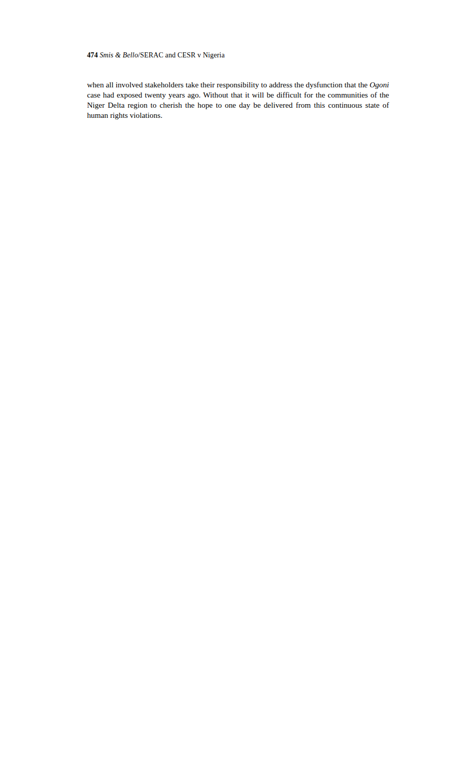474 Smis & Bello/SERAC and CESR v Nigeria
when all involved stakeholders take their responsibility to address the dysfunction that the Ogoni case had exposed twenty years ago. Without that it will be difficult for the communities of the Niger Delta region to cherish the hope to one day be delivered from this continuous state of human rights violations.